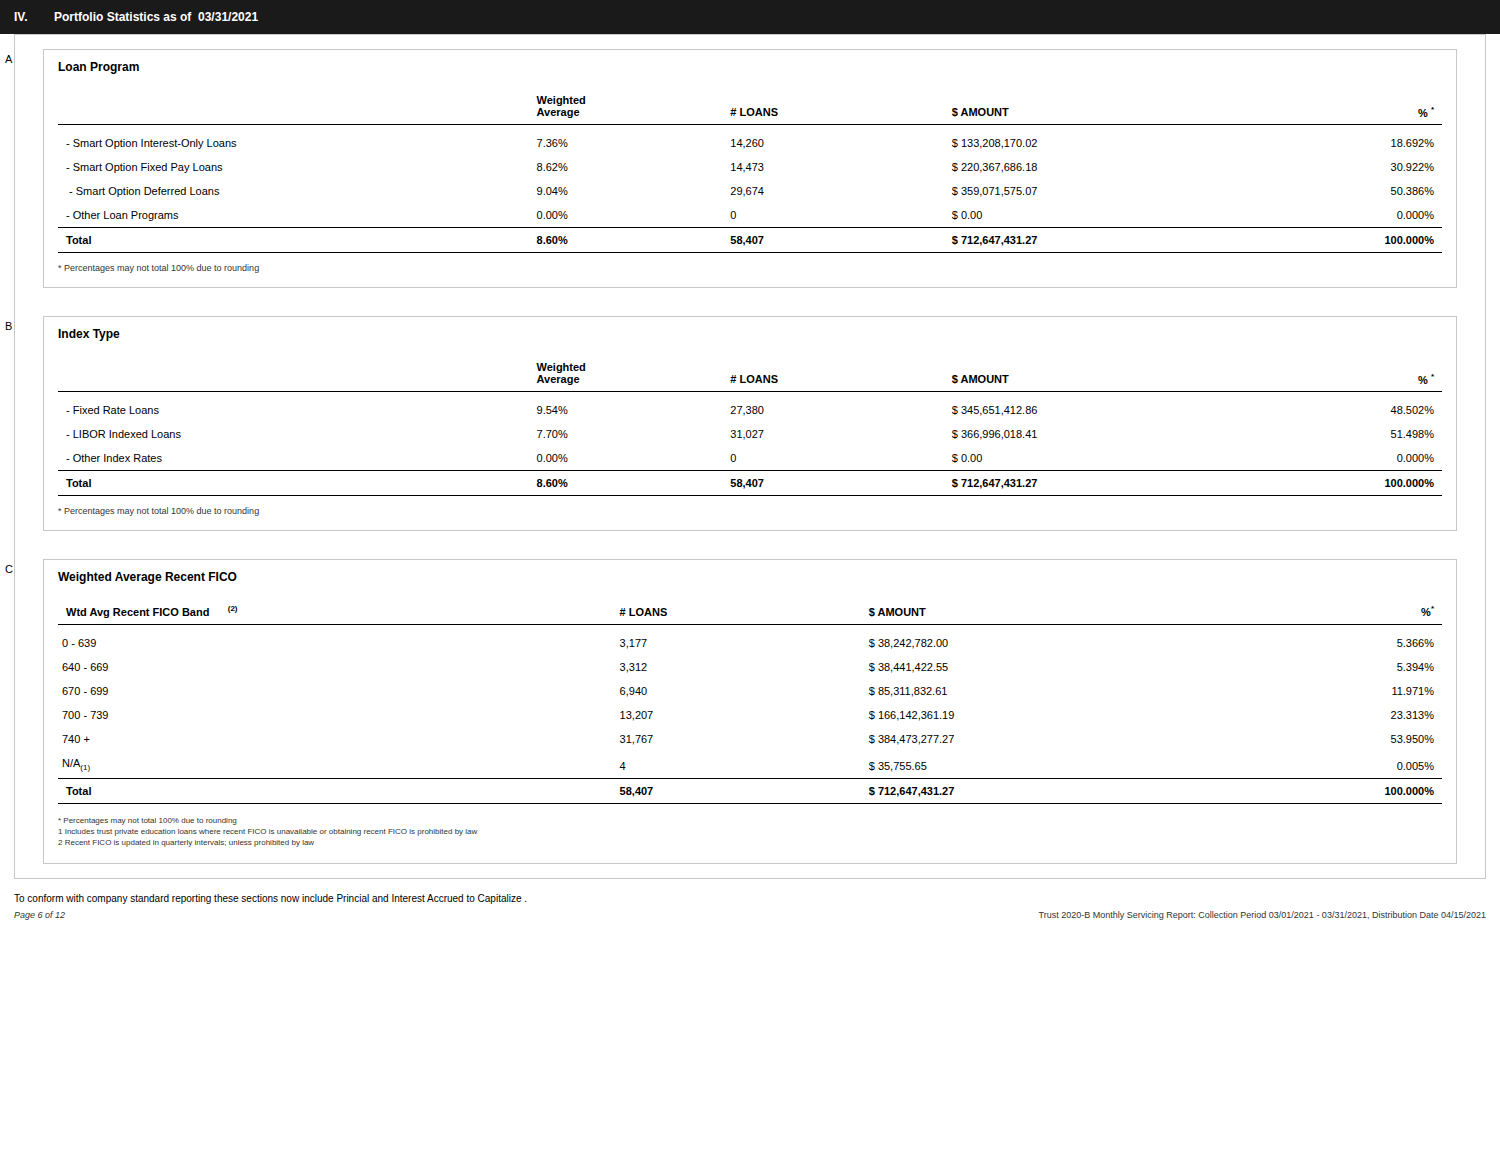IV. Portfolio Statistics as of 03/31/2021
A
Loan Program
| | Weighted Average | # LOANS | $ AMOUNT | % * |
| --- | --- | --- | --- | --- |
| - Smart Option Interest-Only Loans | 7.36% | 14,260 | $ 133,208,170.02 | 18.692% |
| - Smart Option Fixed Pay Loans | 8.62% | 14,473 | $ 220,367,686.18 | 30.922% |
| - Smart Option Deferred Loans | 9.04% | 29,674 | $ 359,071,575.07 | 50.386% |
| - Other Loan Programs | 0.00% | 0 | $ 0.00 | 0.000% |
| Total | 8.60% | 58,407 | $ 712,647,431.27 | 100.000% |
* Percentages may not total 100% due to rounding
B
Index Type
| | Weighted Average | # LOANS | $ AMOUNT | % * |
| --- | --- | --- | --- | --- |
| - Fixed Rate Loans | 9.54% | 27,380 | $ 345,651,412.86 | 48.502% |
| - LIBOR Indexed Loans | 7.70% | 31,027 | $ 366,996,018.41 | 51.498% |
| - Other Index Rates | 0.00% | 0 | $ 0.00 | 0.000% |
| Total | 8.60% | 58,407 | $ 712,647,431.27 | 100.000% |
* Percentages may not total 100% due to rounding
C
Weighted Average Recent FICO
| Wtd Avg Recent FICO Band (2) | # LOANS | $ AMOUNT | % * |
| --- | --- | --- | --- |
| 0 - 639 | 3,177 | $ 38,242,782.00 | 5.366% |
| 640 - 669 | 3,312 | $ 38,441,422.55 | 5.394% |
| 670 - 699 | 6,940 | $ 85,311,832.61 | 11.971% |
| 700 - 739 | 13,207 | $ 166,142,361.19 | 23.313% |
| 740 + | 31,767 | $ 384,473,277.27 | 53.950% |
| N/A (1) | 4 | $ 35,755.65 | 0.005% |
| Total | 58,407 | $ 712,647,431.27 | 100.000% |
* Percentages may not total 100% due to rounding
1 Includes trust private education loans where recent FICO is unavailable or obtaining recent FICO is prohibited by law
2 Recent FICO is updated in quarterly intervals; unless prohibited by law
To conform with company standard reporting these sections now include Princial and Interest Accrued to Capitalize .
Page 6 of 12
Trust 2020-B Monthly Servicing Report: Collection Period 03/01/2021 - 03/31/2021, Distribution Date 04/15/2021